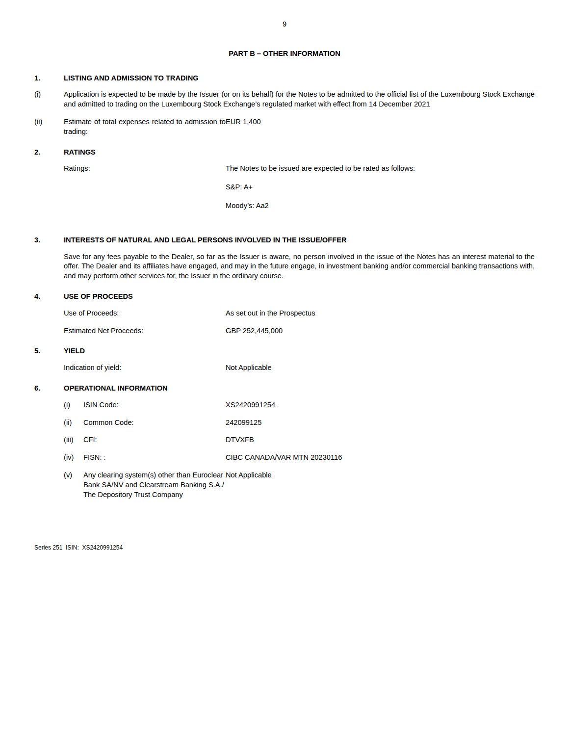9
PART B – OTHER INFORMATION
1. LISTING AND ADMISSION TO TRADING
(i) Application is expected to be made by the Issuer (or on its behalf) for the Notes to be admitted to the official list of the Luxembourg Stock Exchange and admitted to trading on the Luxembourg Stock Exchange’s regulated market with effect from 14 December 2021
(ii) Estimate of total expenses related to admission to trading: EUR 1,400
2. RATINGS
Ratings:
The Notes to be issued are expected to be rated as follows:
S&P: A+
Moody’s: Aa2
3. INTERESTS OF NATURAL AND LEGAL PERSONS INVOLVED IN THE ISSUE/OFFER
Save for any fees payable to the Dealer, so far as the Issuer is aware, no person involved in the issue of the Notes has an interest material to the offer. The Dealer and its affiliates have engaged, and may in the future engage, in investment banking and/or commercial banking transactions with, and may perform other services for, the Issuer in the ordinary course.
4. USE OF PROCEEDS
Use of Proceeds: As set out in the Prospectus
Estimated Net Proceeds: GBP 252,445,000
5. YIELD
Indication of yield: Not Applicable
6. OPERATIONAL INFORMATION
(i) ISIN Code: XS2420991254
(ii) Common Code: 242099125
(iii) CFI: DTVXFB
(iv) FISN: : CIBC CANADA/VAR MTN 20230116
(v) Any clearing system(s) other than Euroclear Bank SA/NV and Clearstream Banking S.A./ The Depository Trust Company Not Applicable
Series 251 ISIN: XS2420991254